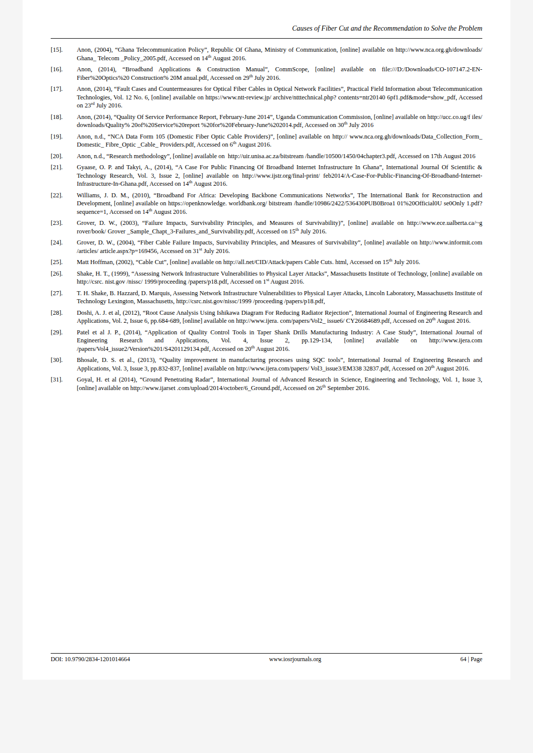Causes of Fiber Cut and the Recommendation to Solve the Problem
[15]. Anon, (2004), “Ghana Telecommunication Policy”, Republic Of Ghana, Ministry of Communication, [online] available on http://www.nca.org.gh/downloads/ Ghana_ Telecom _Policy_2005.pdf, Accessed on 14th August 2016.
[16]. Anon, (2014), “Broadband Applications & Construction Manual”, CommScope, [online] available on file:///D:/Downloads/CO-107147.2-EN-Fiber%20Optics%20 Construction% 20M anual.pdf, Accessed on 29th July 2016.
[17]. Anon, (2014), “Fault Cases and Countermeasures for Optical Fiber Cables in Optical Network Facilities”, Practical Field Information about Telecommunication Technologies, Vol. 12 No. 6, [online] available on https://www.ntt-review.jp/ archive/ntttechnical.php? contents=ntr20140 6pf1.pdf&mode=show_pdf, Accessed on 23rd July 2016.
[18]. Anon, (2014), “Quality Of Service Performance Report, February-June 2014”, Uganda Communication Commission, [online] available on http://ucc.co.ug/f iles/ downloads/Quality% 20of%20Service%20report %20for%20February-June%202014.pdf, Accessed on 30th July 2016
[19]. Anon, n.d., “NCA Data Form 105 (Domestic Fiber Optic Cable Providers)”, [online] available on http:// www.nca.org.gh/downloads/Data_Collection_Form_ Domestic_ Fibre_Optic _Cable_ Providers.pdf, Accessed on 6th August 2016.
[20]. Anon, n.d., “Research methodology”, [online] available on http://uir.unisa.ac.za/bitstream /handle/10500/1450/04chapter3.pdf, Accessed on 17th August 2016
[21]. Gyaase, O. P. and Takyi, A., (2014), “A Case For Public Financing Of Broadband Internet Infrastructure In Ghana”, International Journal Of Scientific & Technology Research, Vol. 3, Issue 2, [online] available on http://www.ijstr.org/final-print/ feb2014/A-Case-For-Public-Financing-Of-Broadband-Internet-Infrastructure-In-Ghana.pdf, Accessed on 14th August 2016.
[22]. Williams, J. D. M., (2010), “Broadband For Africa: Developing Backbone Communications Networks”, The International Bank for Reconstruction and Development, [online] available on https://openknowledge. worldbank.org/ bitstream /handle/10986/2422/536430PUB0Broa1 01%20Official0U se0Only 1.pdf?sequence=1, Accessed on 14th August 2016.
[23]. Grover, D. W., (2003), “Failure Impacts, Survivability Principles, and Measures of Survivability)”, [online] available on http://www.ece.ualberta.ca/~g rover/book/ Grover _Sample_Chapt_3-Failures_and_Survivability.pdf, Accessed on 15th July 2016.
[24]. Grover, D. W., (2004), “Fiber Cable Failure Impacts, Survivability Principles, and Measures of Survivability”, [online] available on http://www.informit.com /articles/ article.aspx?p=169456, Accessed on 31st July 2016.
[25]. Matt Hoffman, (2002), “Cable Cut”, [online] available on http://all.net/CID/Attack/papers Cable Cuts. html, Accessed on 15th July 2016.
[26]. Shake, H. T., (1999), “Assessing Network Infrastructure Vulnerabilities to Physical Layer Attacks”, Massachusetts Institute of Technology, [online] available on http://csrc. nist.gov /nissc/ 1999/proceeding /papers/p18.pdf, Accessed on 1st August 2016.
[27]. T. H. Shake, B. Hazzard, D. Marquis, Assessing Network Infrastructure Vulnerabilities to Physical Layer Attacks, Lincoln Laboratory, Massachusetts Institute of Technology Lexington, Massachusetts, http://csrc.nist.gov/nissc/1999 /proceeding /papers/p18.pdf,
[28]. Doshi, A. J. et al, (2012), “Root Cause Analysis Using Ishikawa Diagram For Reducing Radiator Rejection”, International Journal of Engineering Research and Applications, Vol. 2, Issue 6, pp.684-689, [online] available on http://www.ijera. com/papers/Vol2_ issue6/ CY26684689.pdf, Accessed on 20th August 2016.
[29]. Patel et al J. P., (2014), “Application of Quality Control Tools in Taper Shank Drills Manufacturing Industry: A Case Study”, International Journal of Engineering Research and Applications, Vol. 4, Issue 2, pp.129-134, [online] available on http://www.ijera.com /papers/Vol4_issue2/Version%201/S4201129134.pdf, Accessed on 20th August 2016.
[30]. Bhosale, D. S. et al., (2013), “Quality improvement in manufacturing processes using SQC tools”, International Journal of Engineering Research and Applications, Vol. 3, Issue 3, pp.832-837, [online] available on http://www.ijera.com/papers/ Vol3_issue3/EM338 32837.pdf, Accessed on 20th August 2016.
[31]. Goyal, H. et al (2014), “Ground Penetrating Radar”, International Journal of Advanced Research in Science, Engineering and Technology, Vol. 1, Issue 3, [online] available on http://www.ijarset .com/upload/2014/october/6_Ground.pdf, Accessed on 26th September 2016.
DOI: 10.9790/2834-1201014664
www.iosrjournals.org
64 | Page